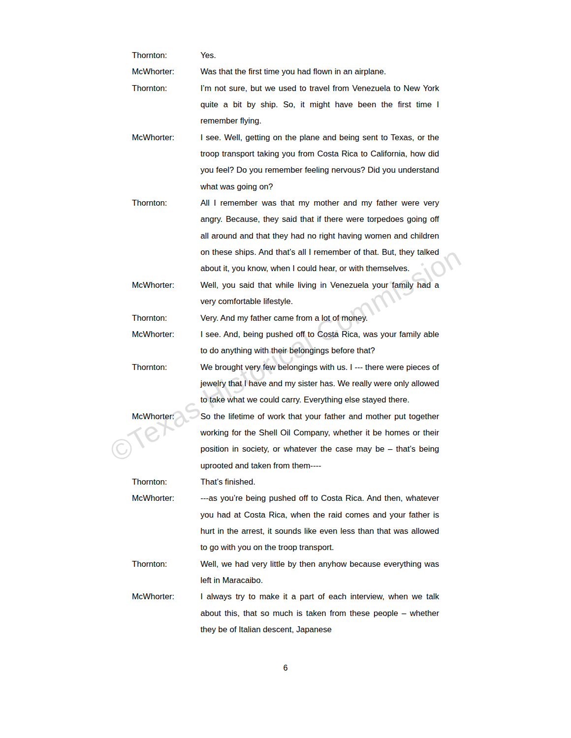©Texas Historical Commission
Thornton:
Yes.
McWhorter:
Was that the first time you had flown in an airplane.
Thornton:
I’m not sure, but we used to travel from Venezuela to New York quite a bit by ship. So, it might have been the first time I remember flying.
McWhorter:
I see. Well, getting on the plane and being sent to Texas, or the troop transport taking you from Costa Rica to California, how did you feel? Do you remember feeling nervous? Did you understand what was going on?
Thornton:
All I remember was that my mother and my father were very angry. Because, they said that if there were torpedoes going off all around and that they had no right having women and children on these ships. And that’s all I remember of that. But, they talked about it, you know, when I could hear, or with themselves.
McWhorter:
Well, you said that while living in Venezuela your family had a very comfortable lifestyle.
Thornton:
Very. And my father came from a lot of money.
McWhorter:
I see. And, being pushed off to Costa Rica, was your family able to do anything with their belongings before that?
Thornton:
We brought very few belongings with us. I --- there were pieces of jewelry that I have and my sister has. We really were only allowed to take what we could carry. Everything else stayed there.
McWhorter:
So the lifetime of work that your father and mother put together working for the Shell Oil Company, whether it be homes or their position in society, or whatever the case may be – that’s being uprooted and taken from them----
Thornton:
That’s finished.
McWhorter:
---as you’re being pushed off to Costa Rica. And then, whatever you had at Costa Rica, when the raid comes and your father is hurt in the arrest, it sounds like even less than that was allowed to go with you on the troop transport.
Thornton:
Well, we had very little by then anyhow because everything was left in Maracaibo.
McWhorter:
I always try to make it a part of each interview, when we talk about this, that so much is taken from these people – whether they be of Italian descent, Japanese
6